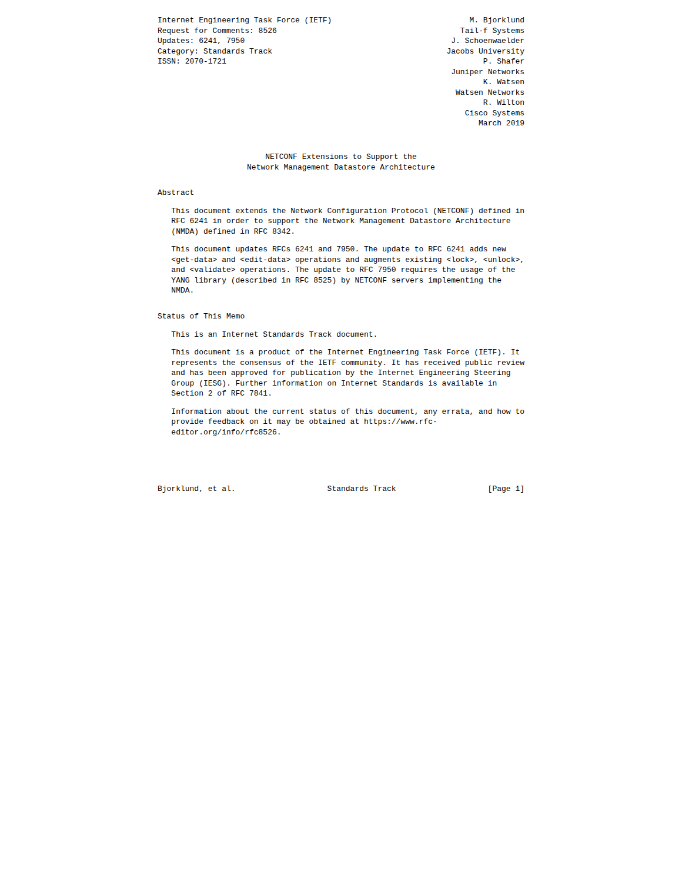| Internet Engineering Task Force (IETF) Request for Comments: 8526 Updates: 6241, 7950 Category: Standards Track ISSN: 2070-1721 | M. Bjorklund Tail-f Systems J. Schoenwaelder Jacobs University P. Shafer Juniper Networks K. Watsen Watsen Networks R. Wilton Cisco Systems March 2019 |
NETCONF Extensions to Support the
Network Management Datastore Architecture
Abstract
This document extends the Network Configuration Protocol (NETCONF) defined in RFC 6241 in order to support the Network Management Datastore Architecture (NMDA) defined in RFC 8342.
This document updates RFCs 6241 and 7950. The update to RFC 6241 adds new <get-data> and <edit-data> operations and augments existing <lock>, <unlock>, and <validate> operations. The update to RFC 7950 requires the usage of the YANG library (described in RFC 8525) by NETCONF servers implementing the NMDA.
Status of This Memo
This is an Internet Standards Track document.
This document is a product of the Internet Engineering Task Force (IETF). It represents the consensus of the IETF community. It has received public review and has been approved for publication by the Internet Engineering Steering Group (IESG). Further information on Internet Standards is available in Section 2 of RFC 7841.
Information about the current status of this document, any errata, and how to provide feedback on it may be obtained at https://www.rfc-editor.org/info/rfc8526.
Bjorklund, et al. Standards Track[Page 1]